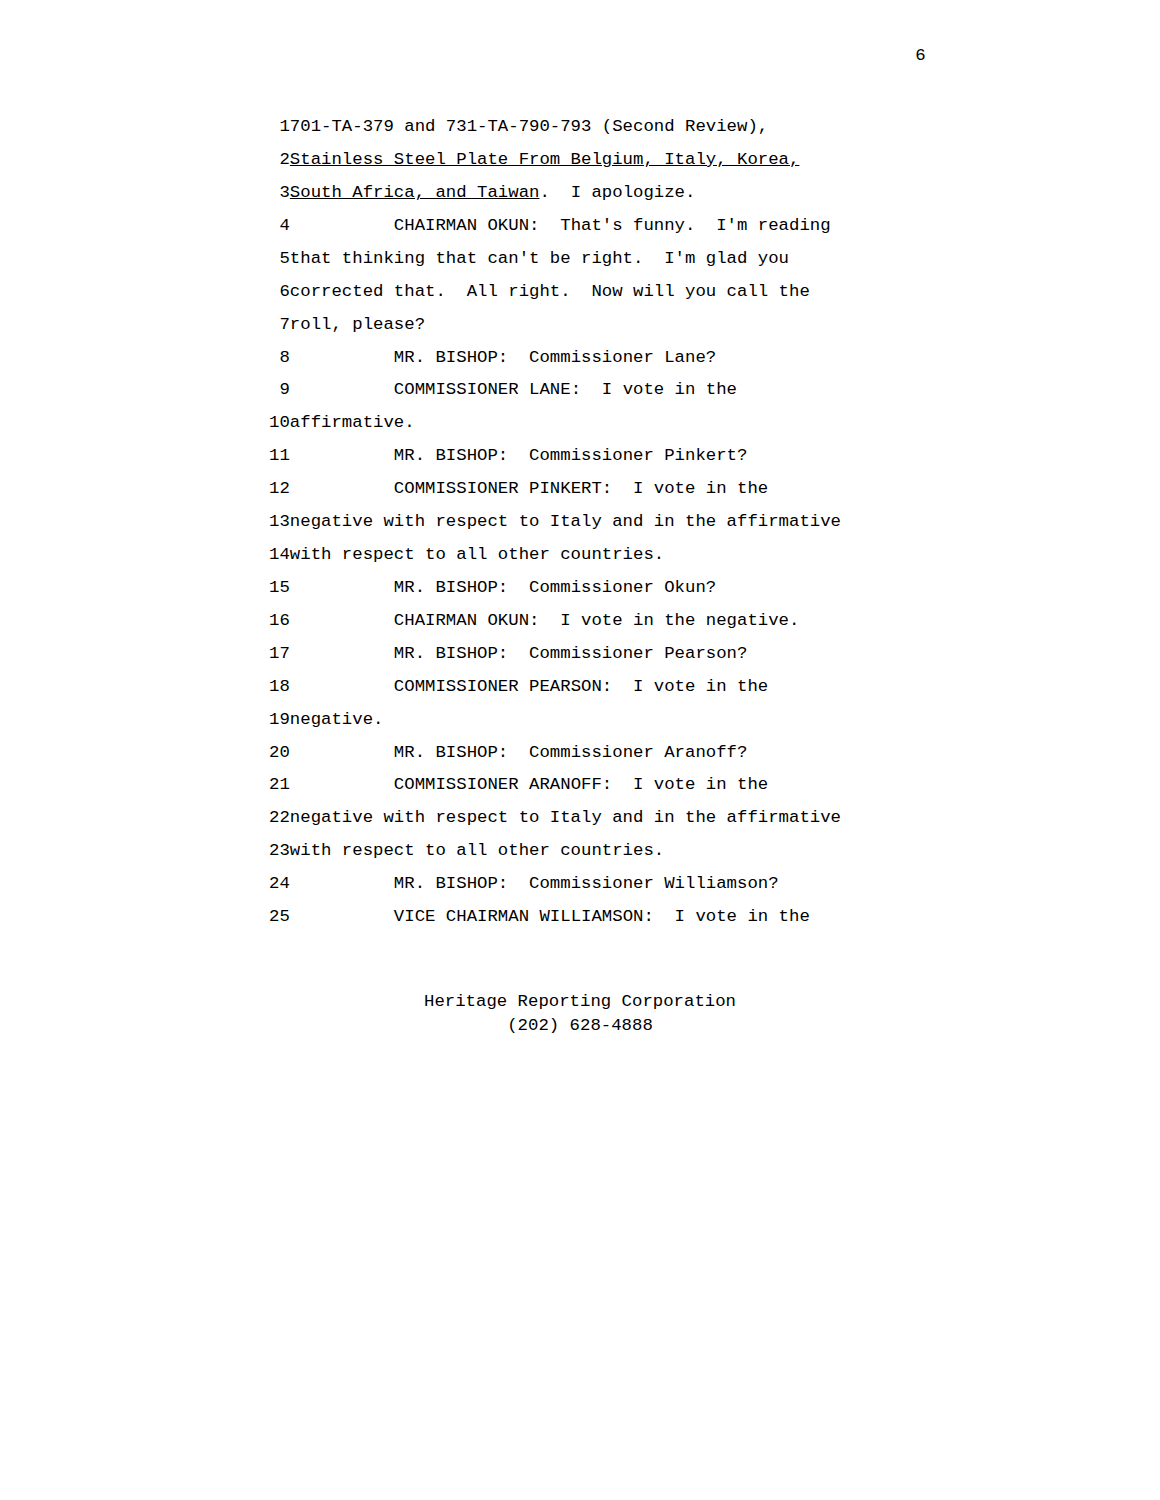6
| 1 | 701-TA-379 and 731-TA-790-793 (Second Review), |
| 2 | Stainless Steel Plate From Belgium, Italy, Korea, |
| 3 | South Africa, and Taiwan . I apologize. |
| 4 | CHAIRMAN OKUN: That's funny. I'm reading |
| 5 | that thinking that can't be right. I'm glad you |
| 6 | corrected that. All right. Now will you call the |
| 7 | roll, please? |
| 8 | MR. BISHOP: Commissioner Lane? |
| 9 | COMMISSIONER LANE: I vote in the |
| 10 | affirmative. |
| 11 | MR. BISHOP: Commissioner Pinkert? |
| 12 | COMMISSIONER PINKERT: I vote in the |
| 13 | negative with respect to Italy and in the affirmative |
| 14 | with respect to all other countries. |
| 15 | MR. BISHOP: Commissioner Okun? |
| 16 | CHAIRMAN OKUN: I vote in the negative. |
| 17 | MR. BISHOP: Commissioner Pearson? |
| 18 | COMMISSIONER PEARSON: I vote in the |
| 19 | negative. |
| 20 | MR. BISHOP: Commissioner Aranoff? |
| 21 | COMMISSIONER ARANOFF: I vote in the |
| 22 | negative with respect to Italy and in the affirmative |
| 23 | with respect to all other countries. |
| 24 | MR. BISHOP: Commissioner Williamson? |
| 25 | VICE CHAIRMAN WILLIAMSON: I vote in the |
Heritage Reporting Corporation
(202) 628-4888